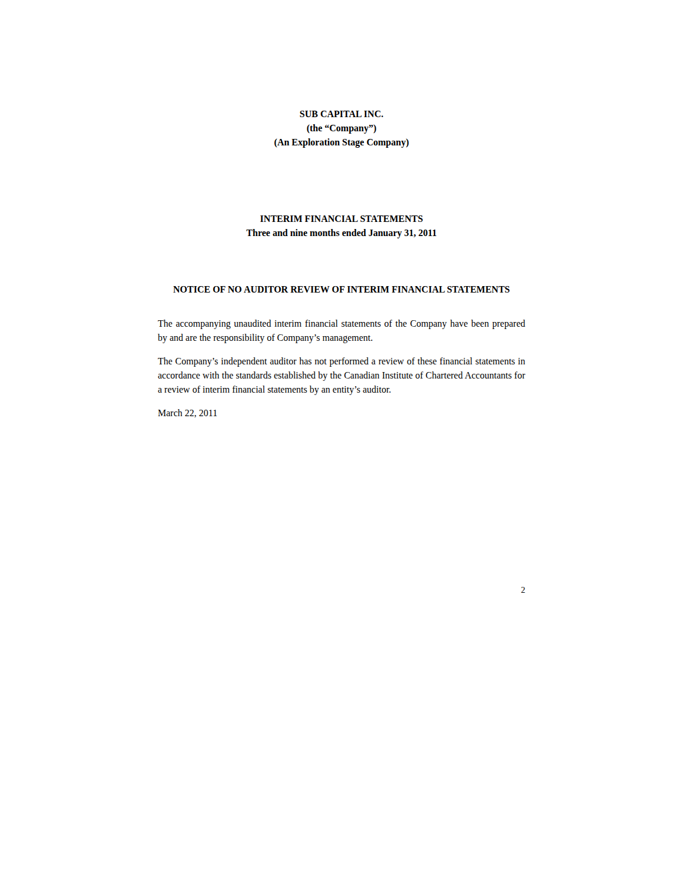SUB CAPITAL INC.
(the “Company”)
(An Exploration Stage Company)
INTERIM FINANCIAL STATEMENTS
Three and nine months ended January 31, 2011
NOTICE OF NO AUDITOR REVIEW OF INTERIM FINANCIAL STATEMENTS
The accompanying unaudited interim financial statements of the Company have been prepared by and are the responsibility of Company’s management.
The Company’s independent auditor has not performed a review of these financial statements in accordance with the standards established by the Canadian Institute of Chartered Accountants for a review of interim financial statements by an entity’s auditor.
March 22, 2011
2